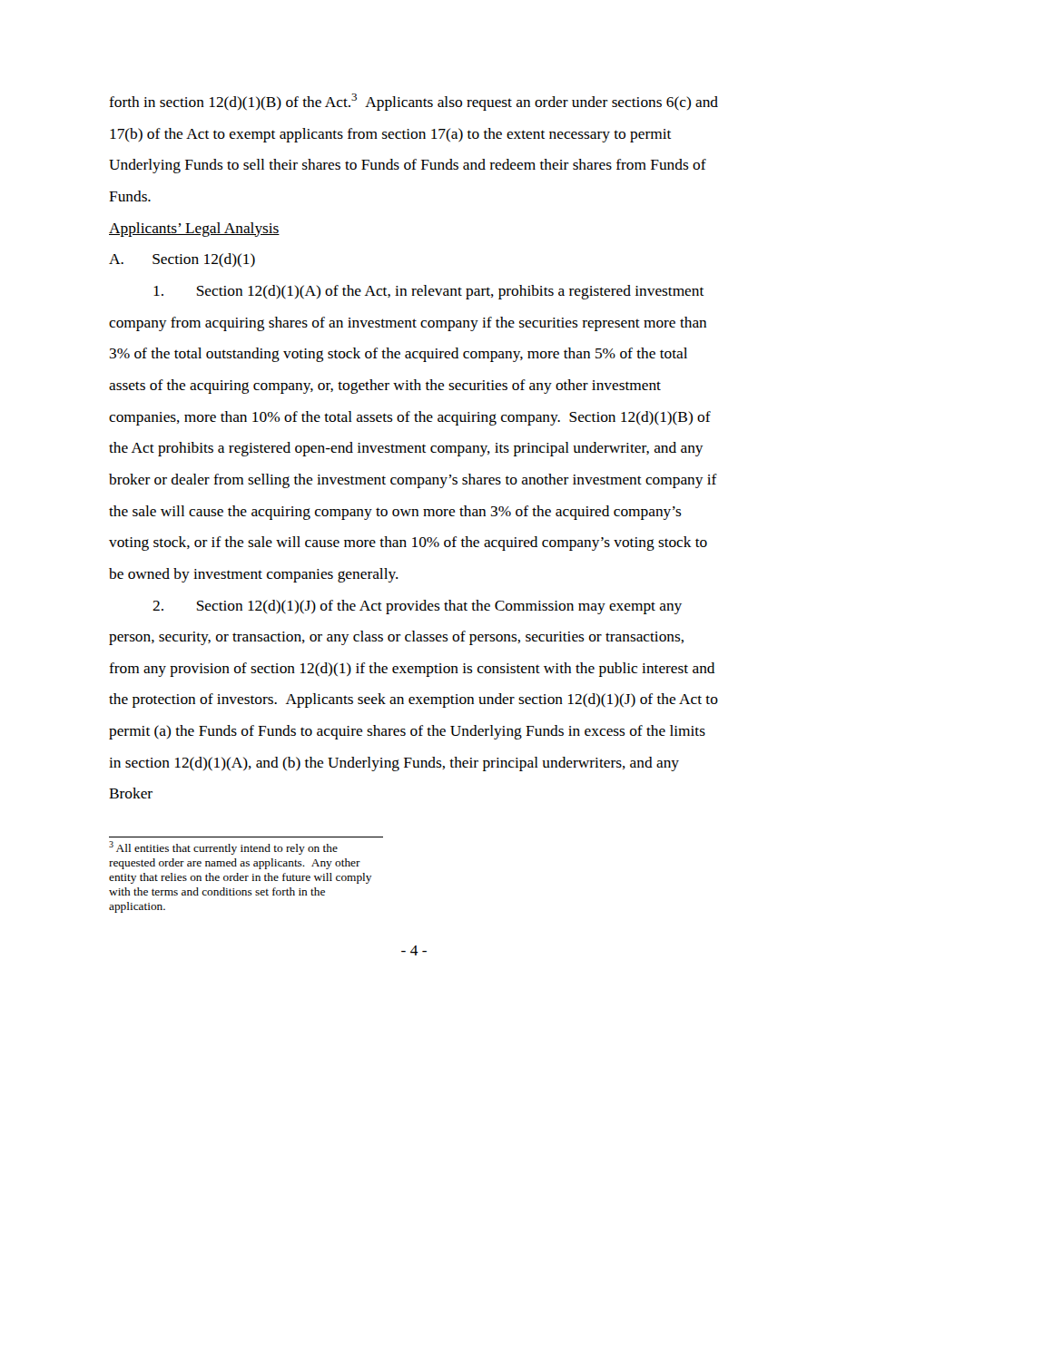forth in section 12(d)(1)(B) of the Act.3 Applicants also request an order under sections 6(c) and 17(b) of the Act to exempt applicants from section 17(a) to the extent necessary to permit Underlying Funds to sell their shares to Funds of Funds and redeem their shares from Funds of Funds.
Applicants’ Legal Analysis
A. Section 12(d)(1)
1. Section 12(d)(1)(A) of the Act, in relevant part, prohibits a registered investment company from acquiring shares of an investment company if the securities represent more than 3% of the total outstanding voting stock of the acquired company, more than 5% of the total assets of the acquiring company, or, together with the securities of any other investment companies, more than 10% of the total assets of the acquiring company. Section 12(d)(1)(B) of the Act prohibits a registered open-end investment company, its principal underwriter, and any broker or dealer from selling the investment company’s shares to another investment company if the sale will cause the acquiring company to own more than 3% of the acquired company’s voting stock, or if the sale will cause more than 10% of the acquired company’s voting stock to be owned by investment companies generally.
2. Section 12(d)(1)(J) of the Act provides that the Commission may exempt any person, security, or transaction, or any class or classes of persons, securities or transactions, from any provision of section 12(d)(1) if the exemption is consistent with the public interest and the protection of investors. Applicants seek an exemption under section 12(d)(1)(J) of the Act to permit (a) the Funds of Funds to acquire shares of the Underlying Funds in excess of the limits in section 12(d)(1)(A), and (b) the Underlying Funds, their principal underwriters, and any Broker
3 All entities that currently intend to rely on the requested order are named as applicants. Any other entity that relies on the order in the future will comply with the terms and conditions set forth in the application.
- 4 -